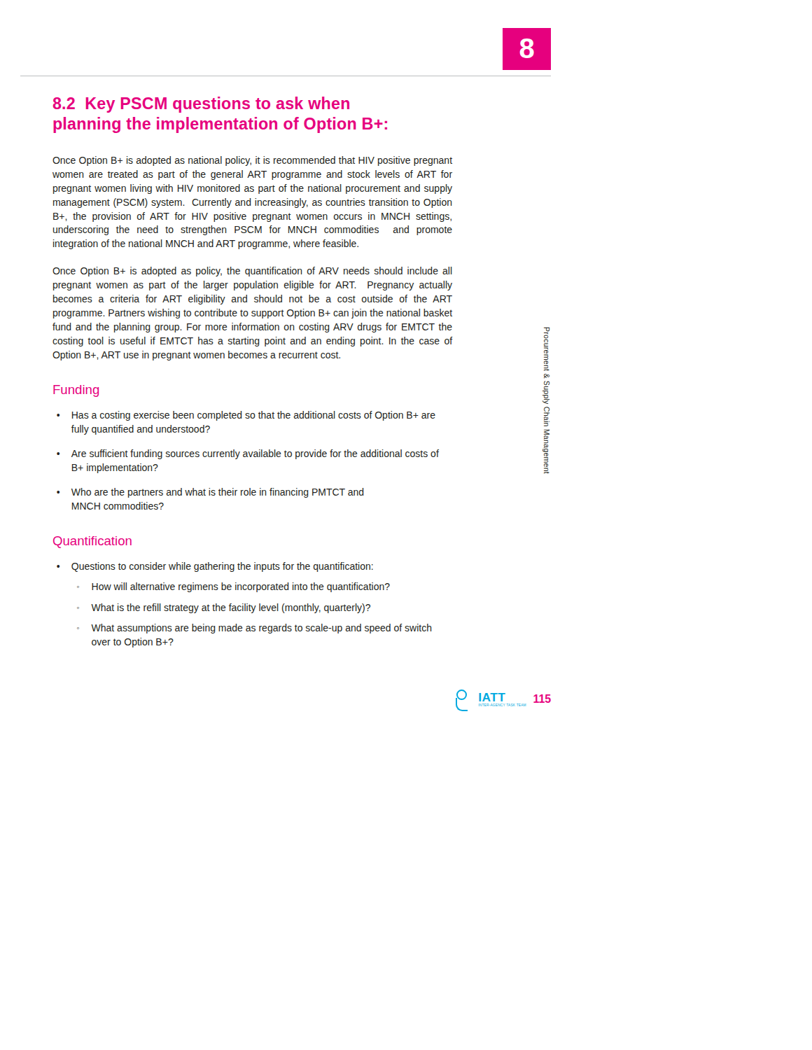8
8.2 Key PSCM questions to ask when
planning the implementation of Option B+:
Once Option B+ is adopted as national policy, it is recommended that HIV positive pregnant women are treated as part of the general ART programme and stock levels of ART for pregnant women living with HIV monitored as part of the national procurement and supply management (PSCM) system. Currently and increasingly, as countries transition to Option B+, the provision of ART for HIV positive pregnant women occurs in MNCH settings, underscoring the need to strengthen PSCM for MNCH commodities and promote integration of the national MNCH and ART programme, where feasible.
Once Option B+ is adopted as policy, the quantification of ARV needs should include all pregnant women as part of the larger population eligible for ART. Pregnancy actually becomes a criteria for ART eligibility and should not be a cost outside of the ART programme. Partners wishing to contribute to support Option B+ can join the national basket fund and the planning group. For more information on costing ARV drugs for EMTCT the costing tool is useful if EMTCT has a starting point and an ending point. In the case of Option B+, ART use in pregnant women becomes a recurrent cost.
Funding
Has a costing exercise been completed so that the additional costs of Option B+ are fully quantified and understood?
Are sufficient funding sources currently available to provide for the additional costs of B+ implementation?
Who are the partners and what is their role in financing PMTCT and
MNCH commodities?
Quantification
Questions to consider while gathering the inputs for the quantification:
How will alternative regimens be incorporated into the quantification?
What is the refill strategy at the facility level (monthly, quarterly)?
What assumptions are being made as regards to scale-up and speed of switch over to Option B+?
Procurement & Supply Chain Management
IATT INTER-AGENCY TASK TEAM
115